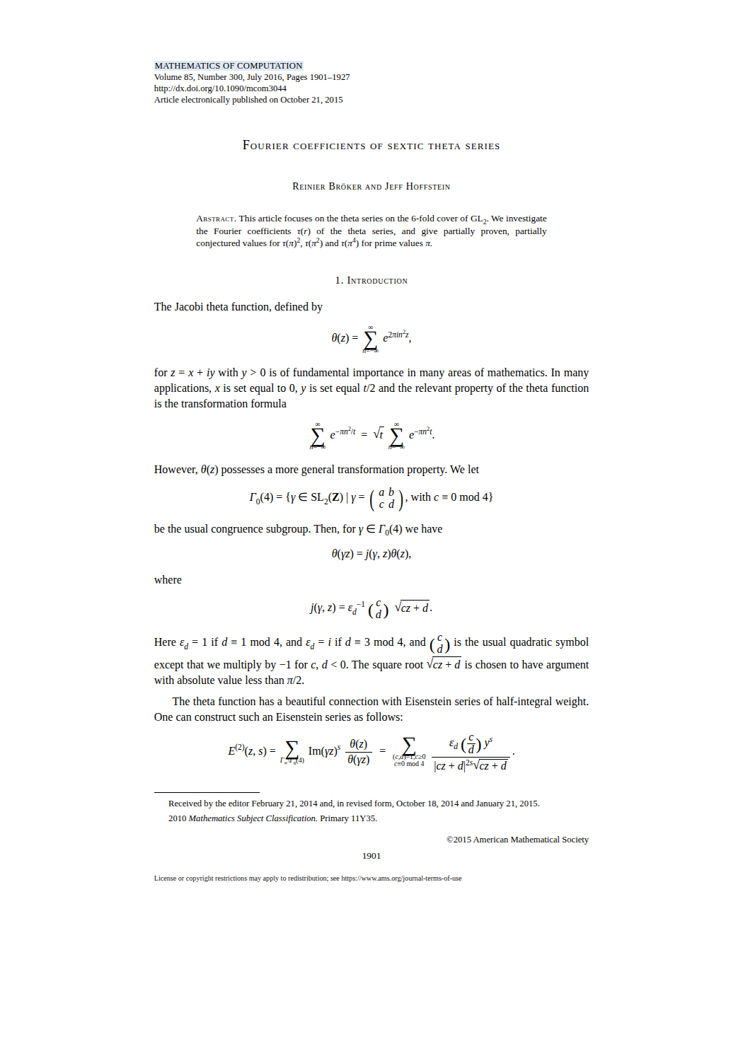MATHEMATICS OF COMPUTATION Volume 85, Number 300, July 2016, Pages 1901–1927 http://dx.doi.org/10.1090/mcom3044 Article electronically published on October 21, 2015
Fourier coefficients of sextic theta series
Reinier Bröker and Jeff Hoffstein
Abstract. This article focuses on the theta series on the 6-fold cover of GL2. We investigate the Fourier coefficients τ(r) of the theta series, and give partially proven, partially conjectured values for τ(π)2, τ(π2) and τ(π4) for prime values π.
1. Introduction
The Jacobi theta function, defined by
θ(z) = ∞ ∑ n=−∞ e2πin2z,
for z = x + iy with y > 0 is of fundamental importance in many areas of mathematics. In many applications, x is set equal to 0, y is set equal t/2 and the relevant property of the theta function is the transformation formula
∞ ∑ n=−∞ e−πn2/t = t ∞ ∑ n=−∞ e−πn2t.
However, θ(z) possesses a more general transformation property. We let
Γ0(4) = {γ ∈ SL2(Z) | γ = (
| a | b |
| c | d |
), with c ≡ 0 mod 4}
be the usual congruence subgroup. Then, for γ ∈ Γ0(4) we have
θ(γz) = j(γ, z)θ(z),
where
j(γ, z) = εd−1 (cd) cz + d.
Here εd = 1 if d ≡ 1 mod 4, and εd = i if d ≡ 3 mod 4, and (cd) is the usual quadratic symbol except that we multiply by −1 for c, d < 0. The square root cz + d is chosen to have argument with absolute value less than π/2.
The theta function has a beautiful connection with Eisenstein series of half-integral weight. One can construct such an Eisenstein series as follows:
E(2)(z, s) = ∑ Γ∞\Γ0(4) Im(γz)s θ(z) θ(γz) = ∑ (c,d)=1,c≥0 c≡0 mod 4 εd (cd) ys |cz + d|2scz + d .
Received by the editor February 21, 2014 and, in revised form, October 18, 2014 and January 21, 2015.
2010 Mathematics Subject Classification. Primary 11Y35.
©2015 American Mathematical Society
1901
License or copyright restrictions may apply to redistribution; see https://www.ams.org/journal-terms-of-use